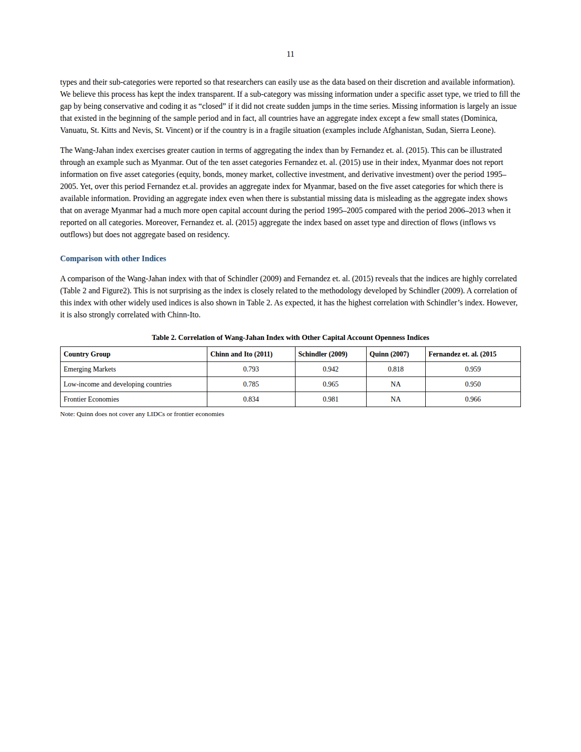11
types and their sub-categories were reported so that researchers can easily use as the data based on their discretion and available information). We believe this process has kept the index transparent. If a sub-category was missing information under a specific asset type, we tried to fill the gap by being conservative and coding it as “closed” if it did not create sudden jumps in the time series. Missing information is largely an issue that existed in the beginning of the sample period and in fact, all countries have an aggregate index except a few small states (Dominica, Vanuatu, St. Kitts and Nevis, St. Vincent) or if the country is in a fragile situation (examples include Afghanistan, Sudan, Sierra Leone).
The Wang-Jahan index exercises greater caution in terms of aggregating the index than by Fernandez et. al. (2015). This can be illustrated through an example such as Myanmar. Out of the ten asset categories Fernandez et. al. (2015) use in their index, Myanmar does not report information on five asset categories (equity, bonds, money market, collective investment, and derivative investment) over the period 1995–2005. Yet, over this period Fernandez et.al. provides an aggregate index for Myanmar, based on the five asset categories for which there is available information. Providing an aggregate index even when there is substantial missing data is misleading as the aggregate index shows that on average Myanmar had a much more open capital account during the period 1995–2005 compared with the period 2006–2013 when it reported on all categories. Moreover, Fernandez et. al. (2015) aggregate the index based on asset type and direction of flows (inflows vs outflows) but does not aggregate based on residency.
Comparison with other Indices
A comparison of the Wang-Jahan index with that of Schindler (2009) and Fernandez et. al. (2015) reveals that the indices are highly correlated (Table 2 and Figure2). This is not surprising as the index is closely related to the methodology developed by Schindler (2009). A correlation of this index with other widely used indices is also shown in Table 2. As expected, it has the highest correlation with Schindler’s index. However, it is also strongly correlated with Chinn-Ito.
Table 2. Correlation of Wang-Jahan Index with Other Capital Account Openness Indices
| Country Group | Chinn and Ito (2011) | Schindler (2009) | Quinn (2007) | Fernandez et. al. (2015 |
| --- | --- | --- | --- | --- |
| Emerging Markets | 0.793 | 0.942 | 0.818 | 0.959 |
| Low-income and developing countries | 0.785 | 0.965 | NA | 0.950 |
| Frontier Economies | 0.834 | 0.981 | NA | 0.966 |
Note: Quinn does not cover any LIDCs or frontier economies